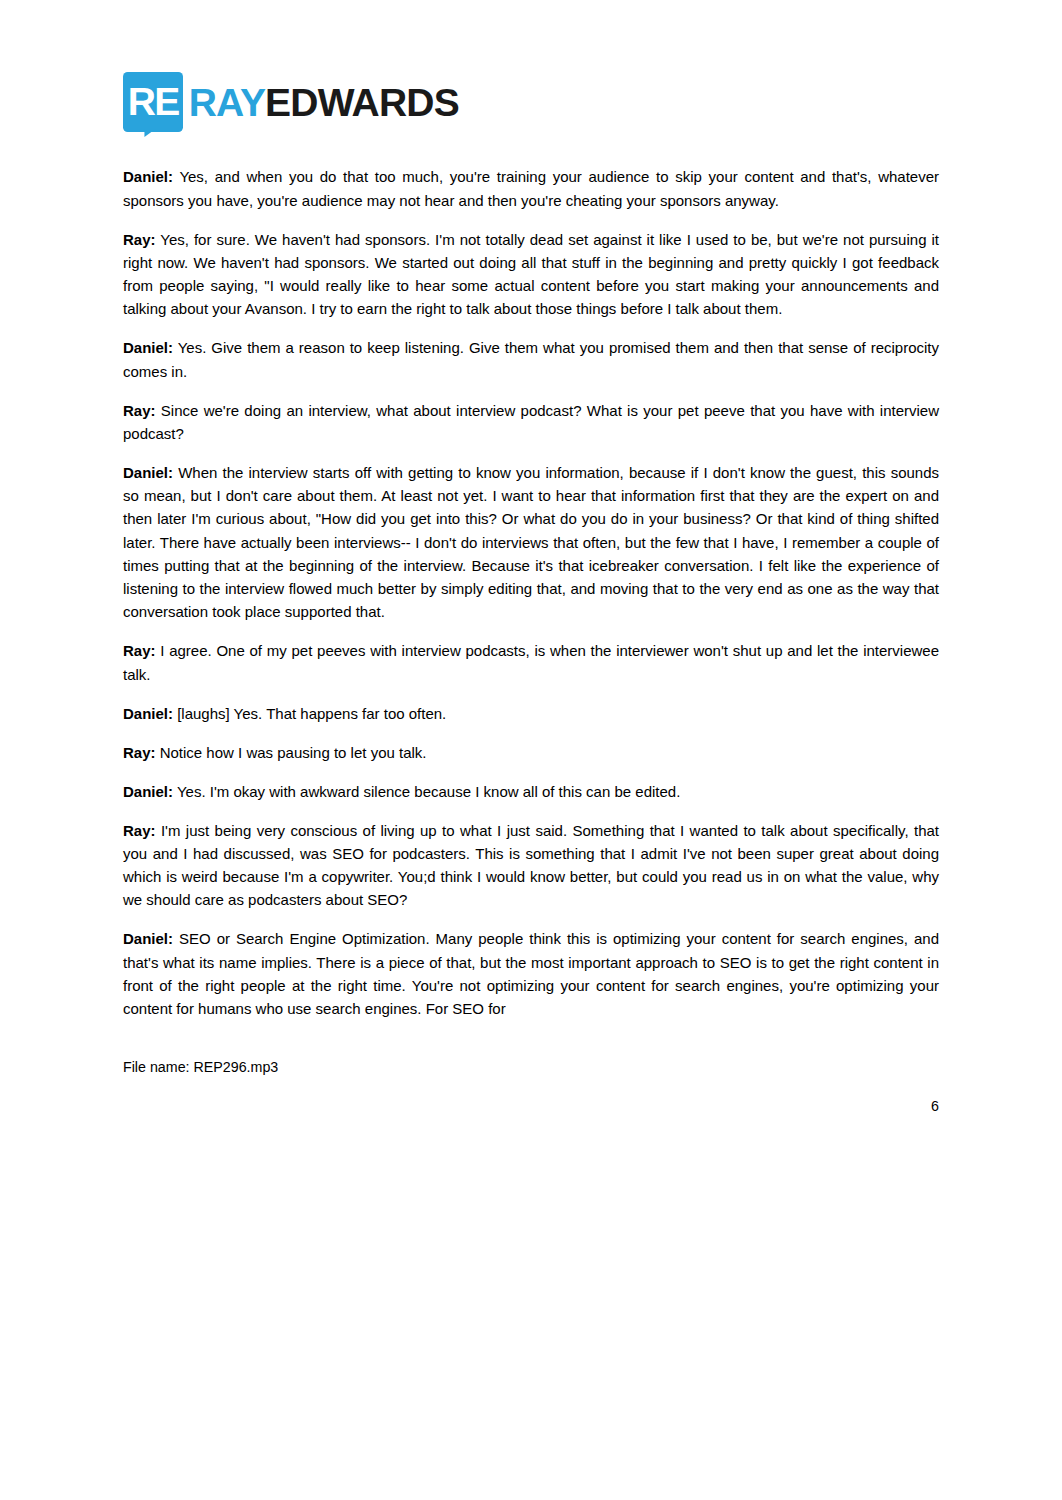RE RAY EDWARDS
Daniel: Yes, and when you do that too much, you're training your audience to skip your content and that's, whatever sponsors you have, you're audience may not hear and then you're cheating your sponsors anyway.
Ray: Yes, for sure. We haven't had sponsors. I'm not totally dead set against it like I used to be, but we're not pursuing it right now. We haven't had sponsors. We started out doing all that stuff in the beginning and pretty quickly I got feedback from people saying, "I would really like to hear some actual content before you start making your announcements and talking about your Avanson. I try to earn the right to talk about those things before I talk about them.
Daniel: Yes. Give them a reason to keep listening. Give them what you promised them and then that sense of reciprocity comes in.
Ray: Since we're doing an interview, what about interview podcast? What is your pet peeve that you have with interview podcast?
Daniel: When the interview starts off with getting to know you information, because if I don't know the guest, this sounds so mean, but I don't care about them. At least not yet. I want to hear that information first that they are the expert on and then later I'm curious about, "How did you get into this? Or what do you do in your business? Or that kind of thing shifted later. There have actually been interviews-- I don't do interviews that often, but the few that I have, I remember a couple of times putting that at the beginning of the interview. Because it's that icebreaker conversation. I felt like the experience of listening to the interview flowed much better by simply editing that, and moving that to the very end as one as the way that conversation took place supported that.
Ray: I agree. One of my pet peeves with interview podcasts, is when the interviewer won't shut up and let the interviewee talk.
Daniel: [laughs] Yes. That happens far too often.
Ray: Notice how I was pausing to let you talk.
Daniel: Yes. I'm okay with awkward silence because I know all of this can be edited.
Ray: I'm just being very conscious of living up to what I just said. Something that I wanted to talk about specifically, that you and I had discussed, was SEO for podcasters. This is something that I admit I've not been super great about doing which is weird because I'm a copywriter. You;d think I would know better, but could you read us in on what the value, why we should care as podcasters about SEO?
Daniel: SEO or Search Engine Optimization. Many people think this is optimizing your content for search engines, and that's what its name implies. There is a piece of that, but the most important approach to SEO is to get the right content in front of the right people at the right time. You're not optimizing your content for search engines, you're optimizing your content for humans who use search engines. For SEO for
File name: REP296.mp3
6